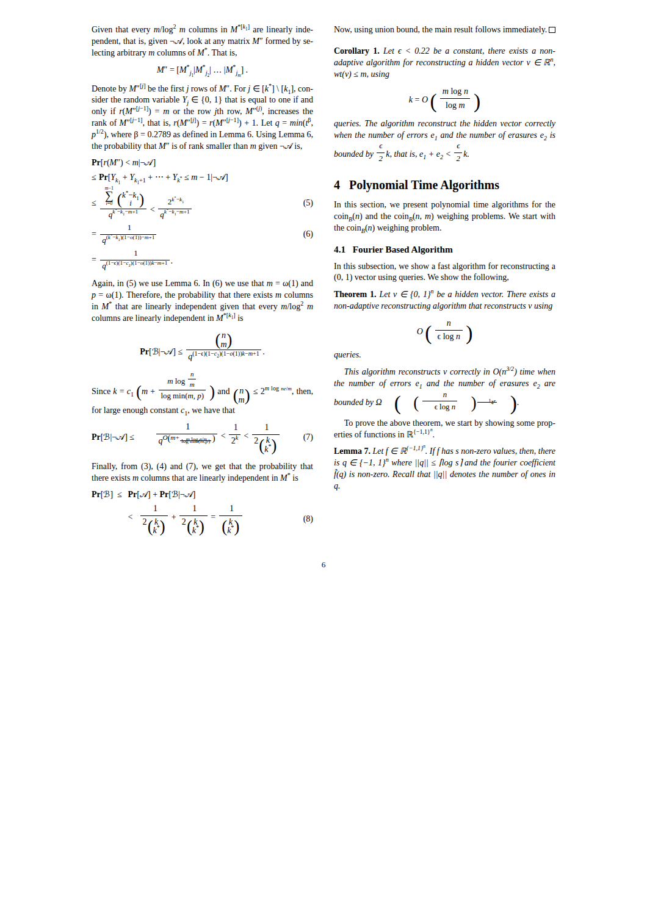Given that every m/log2 m columns in M*[k1] are linearly independent, that is, given ¬𝒜, look at any matrix M″ formed by selecting arbitrary m columns of M*. That is,
M″ = [M*j1|M*j2| … |M*jm] .
Denote by M″[j] be the first j rows of M″. For j ∈ [k*] \ [k1], consider the random variable Yj ∈ {0, 1} that is equal to one if and only if r(M″[j−1]) = m or the row jth row, M″(j), increases the rank of M″[j−1], that is, r(M″[j]) = r(M″[j−1]) + 1. Let q = min(tβ, p1/2), where β = 0.2789 as defined in Lemma 6. Using Lemma 6, the probability that M″ is of rank smaller than m given ¬𝒜 is,
Pr[r(M″) < m|¬𝒜]
≤ Pr[Yk1 + Yk1+1 + ⋯ + Yk* ≤ m − 1|¬𝒜]
≤ m−1∑i=0 (k*−k1 i) qk*−k1−m+1 < 2k*−k1 qk*−k1−m+1 (5)
= 1 q(k*−k1)(1−o(1))−m+1 (6)
= 1 q(1−ϵ)(1−c2)(1−o(1))k−m+1 .
Again, in (5) we use Lemma 6. In (6) we use that m = ω(1) and p = ω(1). Therefore, the probability that there exists m columns in M* that are linearly independent given that every m/log2 m columns are linearly independent in M*[k1] is
Pr[ℬ|¬𝒜] ≤ (nm) q(1−ϵ)(1−c2)(1−o(1))k−m+1 .
Since k = c1 (m + m log nm log min(m, p) ) and (nm) ≤ 2m log ne/m, then, for large enough constant c1, we have that
Pr[ℬ|¬𝒜] ≤ 1 qO(m+m log n/m log min(m,p)) < 1 2k < 1 2(kk*) (7)
Finally, from (3), (4) and (7), we get that the probability that there exists m columns that are linearly independent in M* is
Pr[ℬ] ≤ Pr[𝒜] + Pr[ℬ|¬𝒜]
Pr[ℬ] ≤ < 1 2(kk*) + 1 2(kk*) = 1 (kk*) (8)
Now, using union bound, the main result follows immediately.
Corollary 1. Let ϵ < 0.22 be a constant, there exists a non-adaptive algorithm for reconstructing a hidden vector v ∈ ℝn, wt(v) ≤ m, using
k = O ( m log n log m )
queries. The algorithm reconstruct the hidden vector correctly when the number of errors e1 and the number of erasures e2 is bounded by ϵ 2 k, that is, e1 + e2 < ϵ 2 k.
4 Polynomial Time Algorithms
In this section, we present polynomial time algorithms for the coinB(n) and the coinB(n, m) weighing problems. We start with the coinB(n) weighing problem.
4.1 Fourier Based Algorithm
In this subsection, we show a fast algorithm for reconstructing a (0, 1) vector using queries. We show the following,
Theorem 1. Let v ∈ {0, 1}n be a hidden vector. There exists a non-adaptive reconstructing algorithm that reconstructs v using
O ( n ϵ log n )
queries.
This algorithm reconstructs v correctly in O(n3/2) time when the number of errors e1 and the number of erasures e2 are bounded by Ω ( ( n ϵ log n )1−ϵ 4 ).
To prove the above theorem, we start by showing some properties of functions in ℝ{−1,1}n.
Lemma 7. Let f ∈ ℝ{−1,1}n. If f has s non-zero values, then, there is q ∈ {−1, 1}n where ||q|| ≤ ⌈log s⌉ and the fourier coefficient f̂(q) is non-zero. Recall that ||q|| denotes the number of ones in q.
6